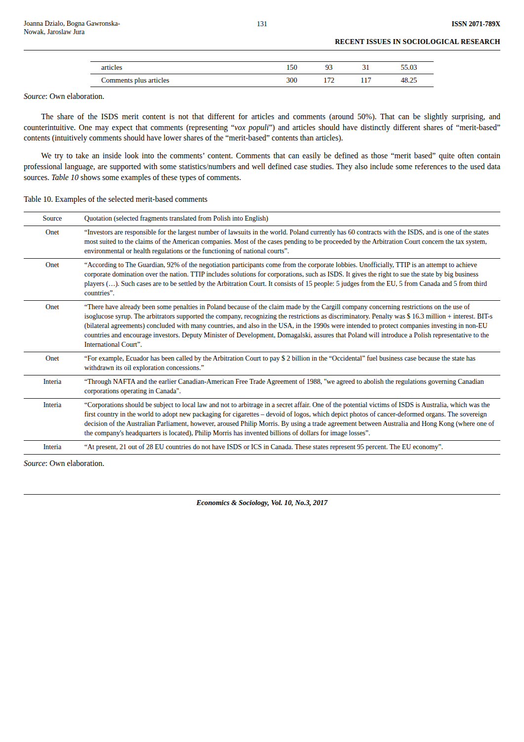Joanna Dzialo, Bogna Gawronska-
Nowak, Jaroslaw Jura
131
ISSN 2071-789X
RECENT ISSUES IN SOCIOLOGICAL RESEARCH
| articles | 150 | 93 | 31 | 55.03 |
| Comments plus articles | 300 | 172 | 117 | 48.25 |
Source: Own elaboration.
The share of the ISDS merit content is not that different for articles and comments (around 50%). That can be slightly surprising, and counterintuitive. One may expect that comments (representing “vox populi”) and articles should have distinctly different shares of “merit-based” contents (intuitively comments should have lower shares of the “merit-based” contents than articles).
We try to take an inside look into the comments’ content. Comments that can easily be defined as those “merit based” quite often contain professional language, are supported with some statistics/numbers and well defined case studies. They also include some references to the used data sources. Table 10 shows some examples of these types of comments.
Table 10. Examples of the selected merit-based comments
| Source | Quotation (selected fragments translated from Polish into English) |
| --- | --- |
| Onet | “Investors are responsible for the largest number of lawsuits in the world. Poland currently has 60 contracts with the ISDS, and is one of the states most suited to the claims of the American companies. Most of the cases pending to be proceeded by the Arbitration Court concern the tax system, environmental or health regulations or the functioning of national courts”. |
| Onet | “According to The Guardian, 92% of the negotiation participants come from the corporate lobbies. Unofficially, TTIP is an attempt to achieve corporate domination over the nation. TTIP includes solutions for corporations, such as ISDS. It gives the right to sue the state by big business players (…). Such cases are to be settled by the Arbitration Court. It consists of 15 people: 5 judges from the EU, 5 from Canada and 5 from third countries”. |
| Onet | “There have already been some penalties in Poland because of the claim made by the Cargill company concerning restrictions on the use of isoglucose syrup. The arbitrators supported the company, recognizing the restrictions as discriminatory. Penalty was $ 16.3 million + interest. BIT-s (bilateral agreements) concluded with many countries, and also in the USA, in the 1990s were intended to protect companies investing in non-EU countries and encourage investors. Deputy Minister of Development, Domagalski, assures that Poland will introduce a Polish representative to the International Court”. |
| Onet | “For example, Ecuador has been called by the Arbitration Court to pay $ 2 billion in the “Occidental” fuel business case because the state has withdrawn its oil exploration concessions.” |
| Interia | “Through NAFTA and the earlier Canadian-American Free Trade Agreement of 1988, "we agreed to abolish the regulations governing Canadian corporations operating in Canada". |
| Interia | “Corporations should be subject to local law and not to arbitrage in a secret affair. One of the potential victims of ISDS is Australia, which was the first country in the world to adopt new packaging for cigarettes – devoid of logos, which depict photos of cancer-deformed organs. The sovereign decision of the Australian Parliament, however, aroused Philip Morris. By using a trade agreement between Australia and Hong Kong (where one of the company's headquarters is located), Philip Morris has invented billions of dollars for image losses”. |
| Interia | “At present, 21 out of 28 EU countries do not have ISDS or ICS in Canada. These states represent 95 percent. The EU economy”. |
Source: Own elaboration.
Economics & Sociology, Vol. 10, No.3, 2017